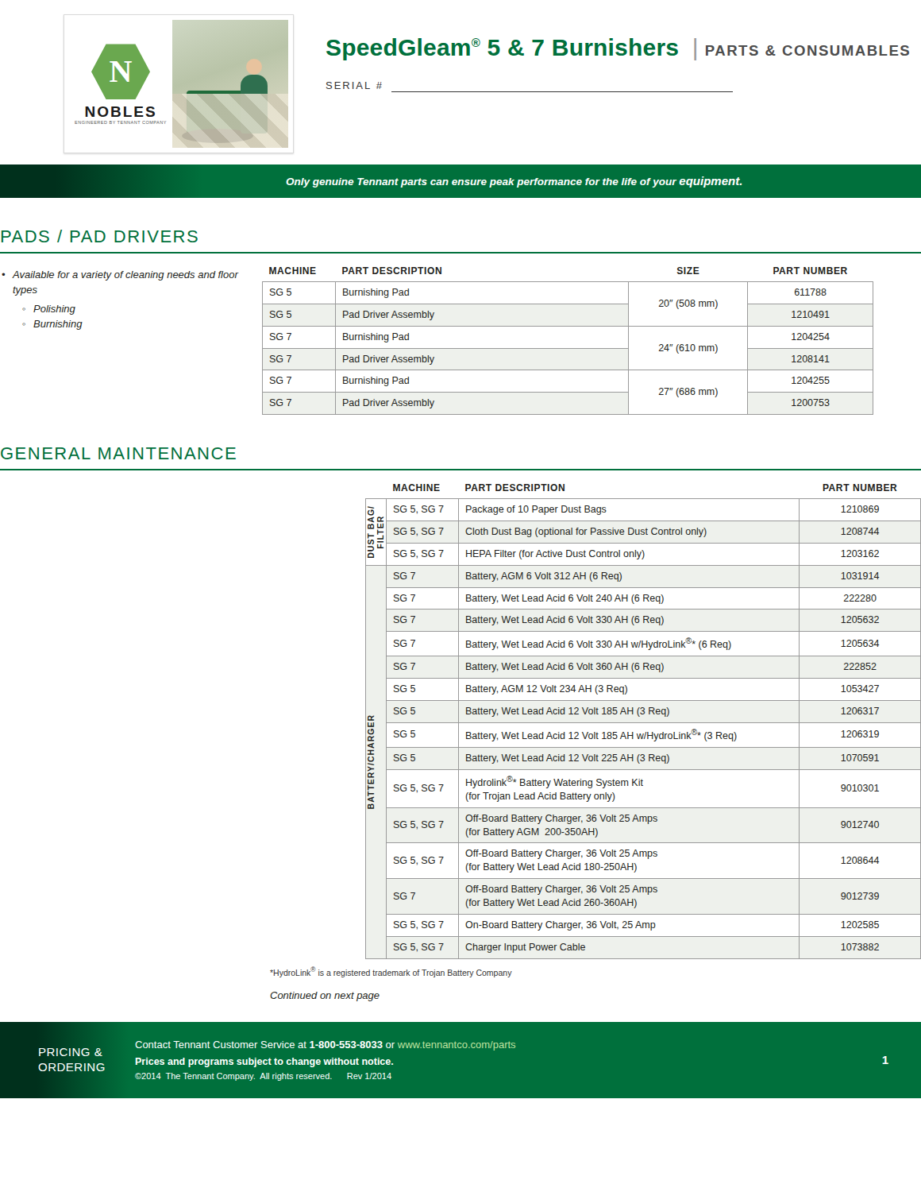N
NOBLES
ENGINEERED BY TENNANT COMPANY
SpeedGleam® 5 & 7 Burnishers |PARTS & CONSUMABLES
SERIAL #
Only genuine Tennant parts can ensure peak performance for the life of your equipment.
PADS / PAD DRIVERS
Available for a variety of cleaning needs and floor types
Polishing
Burnishing
| MACHINE | PART DESCRIPTION | SIZE | PART NUMBER |
| --- | --- | --- | --- |
| SG 5 | Burnishing Pad | 20″ (508 mm) | 611788 |
| SG 5 | Pad Driver Assembly | 1210491 |
| SG 7 | Burnishing Pad | 24″ (610 mm) | 1204254 |
| SG 7 | Pad Driver Assembly | 1208141 |
| SG 7 | Burnishing Pad | 27″ (686 mm) | 1204255 |
| SG 7 | Pad Driver Assembly | 1200753 |
GENERAL MAINTENANCE
| | MACHINE | PART DESCRIPTION | PART NUMBER |
| --- | --- | --- | --- |
| DUST BAG/ FILTER | SG 5, SG 7 | Package of 10 Paper Dust Bags | 1210869 |
| SG 5, SG 7 | Cloth Dust Bag (optional for Passive Dust Control only) | 1208744 |
| SG 5, SG 7 | HEPA Filter (for Active Dust Control only) | 1203162 |
| BATTERY/CHARGER | SG 7 | Battery, AGM 6 Volt 312 AH (6 Req) | 1031914 |
| SG 7 | Battery, Wet Lead Acid 6 Volt 240 AH (6 Req) | 222280 |
| SG 7 | Battery, Wet Lead Acid 6 Volt 330 AH (6 Req) | 1205632 |
| SG 7 | Battery, Wet Lead Acid 6 Volt 330 AH w/HydroLink ® * (6 Req) | 1205634 |
| SG 7 | Battery, Wet Lead Acid 6 Volt 360 AH (6 Req) | 222852 |
| SG 5 | Battery, AGM 12 Volt 234 AH (3 Req) | 1053427 |
| SG 5 | Battery, Wet Lead Acid 12 Volt 185 AH (3 Req) | 1206317 |
| SG 5 | Battery, Wet Lead Acid 12 Volt 185 AH w/HydroLink ® * (3 Req) | 1206319 |
| SG 5 | Battery, Wet Lead Acid 12 Volt 225 AH (3 Req) | 1070591 |
| SG 5, SG 7 | Hydrolink ® * Battery Watering System Kit (for Trojan Lead Acid Battery only) | 9010301 |
| SG 5, SG 7 | Off-Board Battery Charger, 36 Volt 25 Amps (for Battery AGM 200-350AH) | 9012740 |
| SG 5, SG 7 | Off-Board Battery Charger, 36 Volt 25 Amps (for Battery Wet Lead Acid 180-250AH) | 1208644 |
| SG 7 | Off-Board Battery Charger, 36 Volt 25 Amps (for Battery Wet Lead Acid 260-360AH) | 9012739 |
| SG 5, SG 7 | On-Board Battery Charger, 36 Volt, 25 Amp | 1202585 |
| SG 5, SG 7 | Charger Input Power Cable | 1073882 |
*HydroLink® is a registered trademark of Trojan Battery Company
Continued on next page
PRICING &
ORDERING
Contact Tennant Customer Service at 1-800-553-8033 or www.tennantco.com/parts
Prices and programs subject to change without notice.
©2014 The Tennant Company. All rights reserved. Rev 1/2014
1